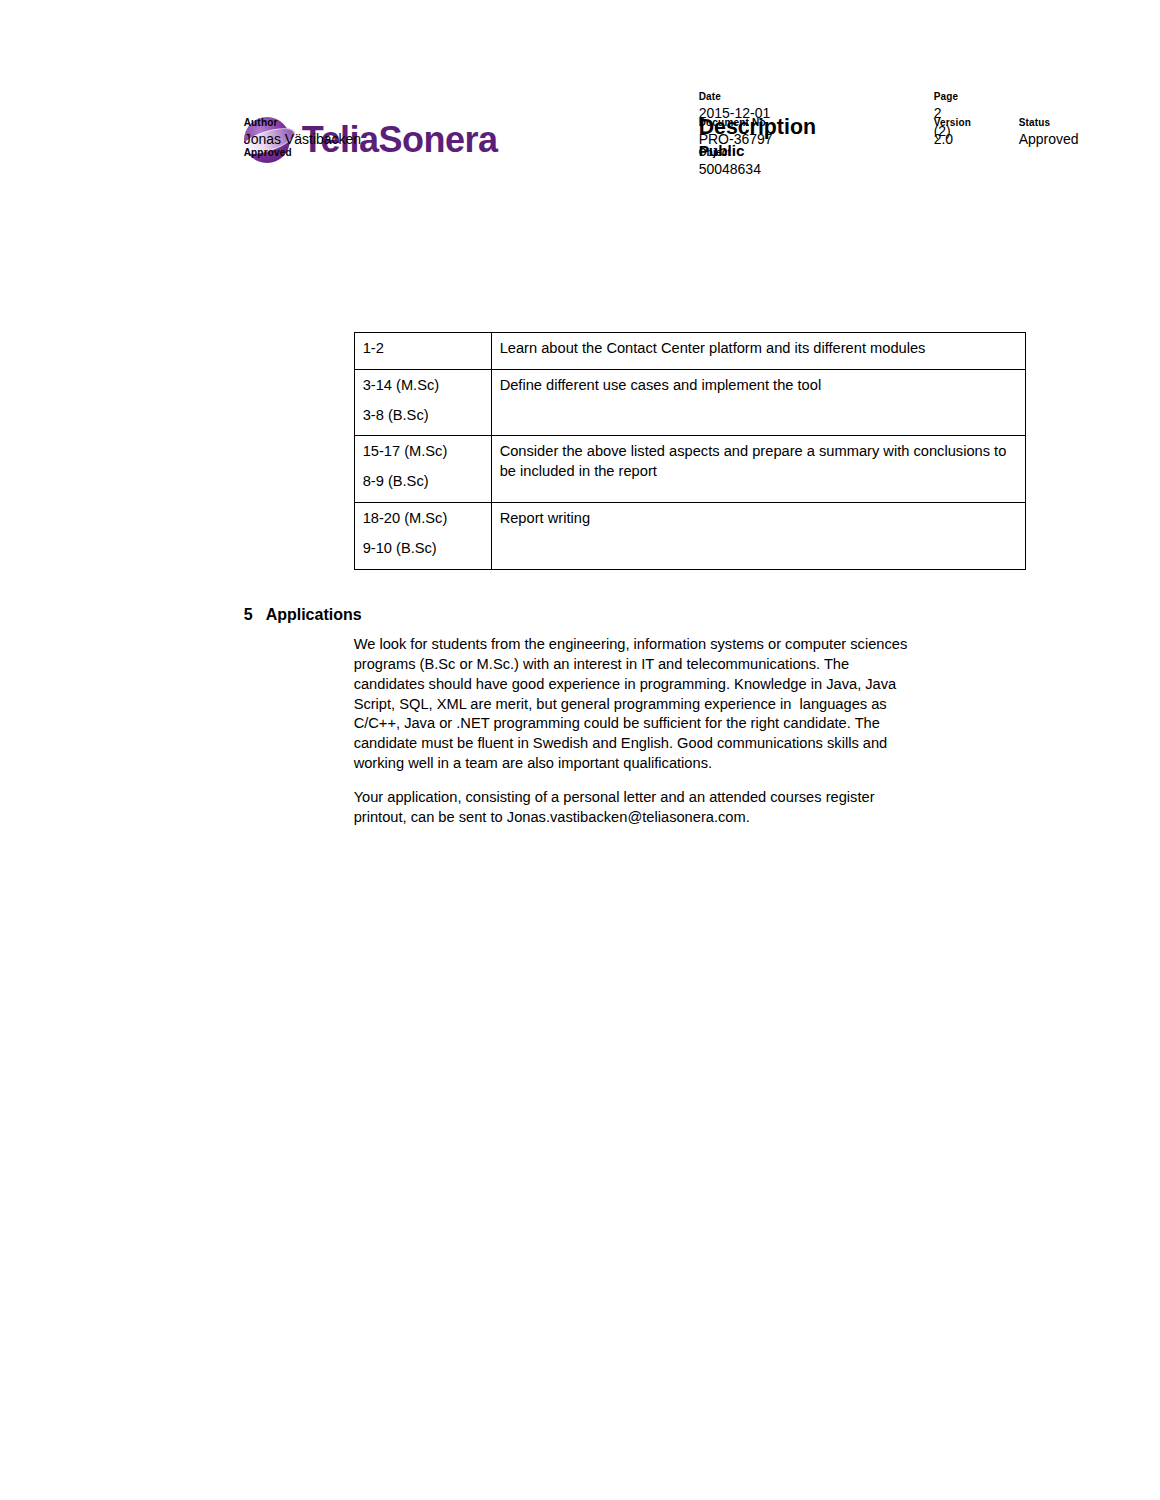TeliaSonera
Description
Public
Date
2015-12-01
Page
2 (2)
Author
Jonas Västibacken
Document No
PRO-36797
Version
2.0
Status
Approved
Approved
Object
50048634
| 1-2 | Learn about the Contact Center platform and its different modules |
| 3-14 (M.Sc) 3-8 (B.Sc) | Define different use cases and implement the tool |
| 15-17 (M.Sc) 8-9 (B.Sc) | Consider the above listed aspects and prepare a summary with conclusions to be included in the report |
| 18-20 (M.Sc) 9-10 (B.Sc) | Report writing |
5 Applications
We look for students from the engineering, information systems or computer sciences programs (B.Sc or M.Sc.) with an interest in IT and telecommunications. The candidates should have good experience in programming. Knowledge in Java, Java Script, SQL, XML are merit, but general programming experience in languages as C/C++, Java or .NET programming could be sufficient for the right candidate. The candidate must be fluent in Swedish and English. Good communications skills and working well in a team are also important qualifications.
Your application, consisting of a personal letter and an attended courses register printout, can be sent to Jonas.vastibacken@teliasonera.com.